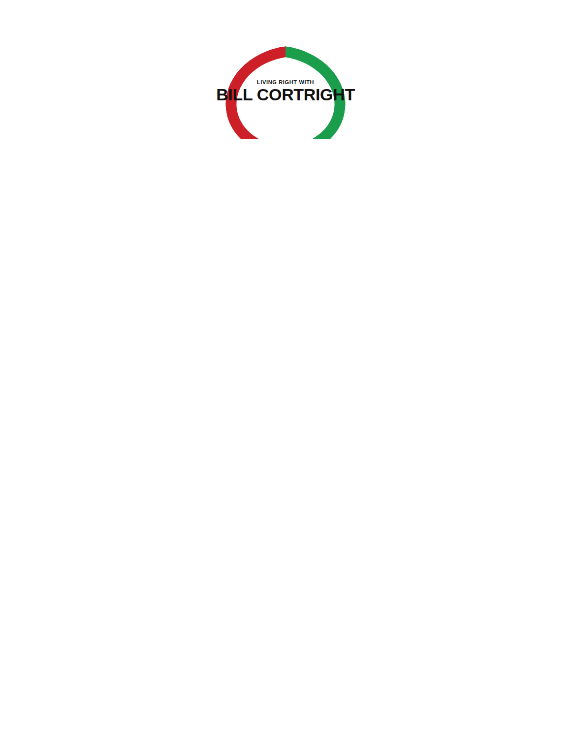Living Right With
Bill Cortright